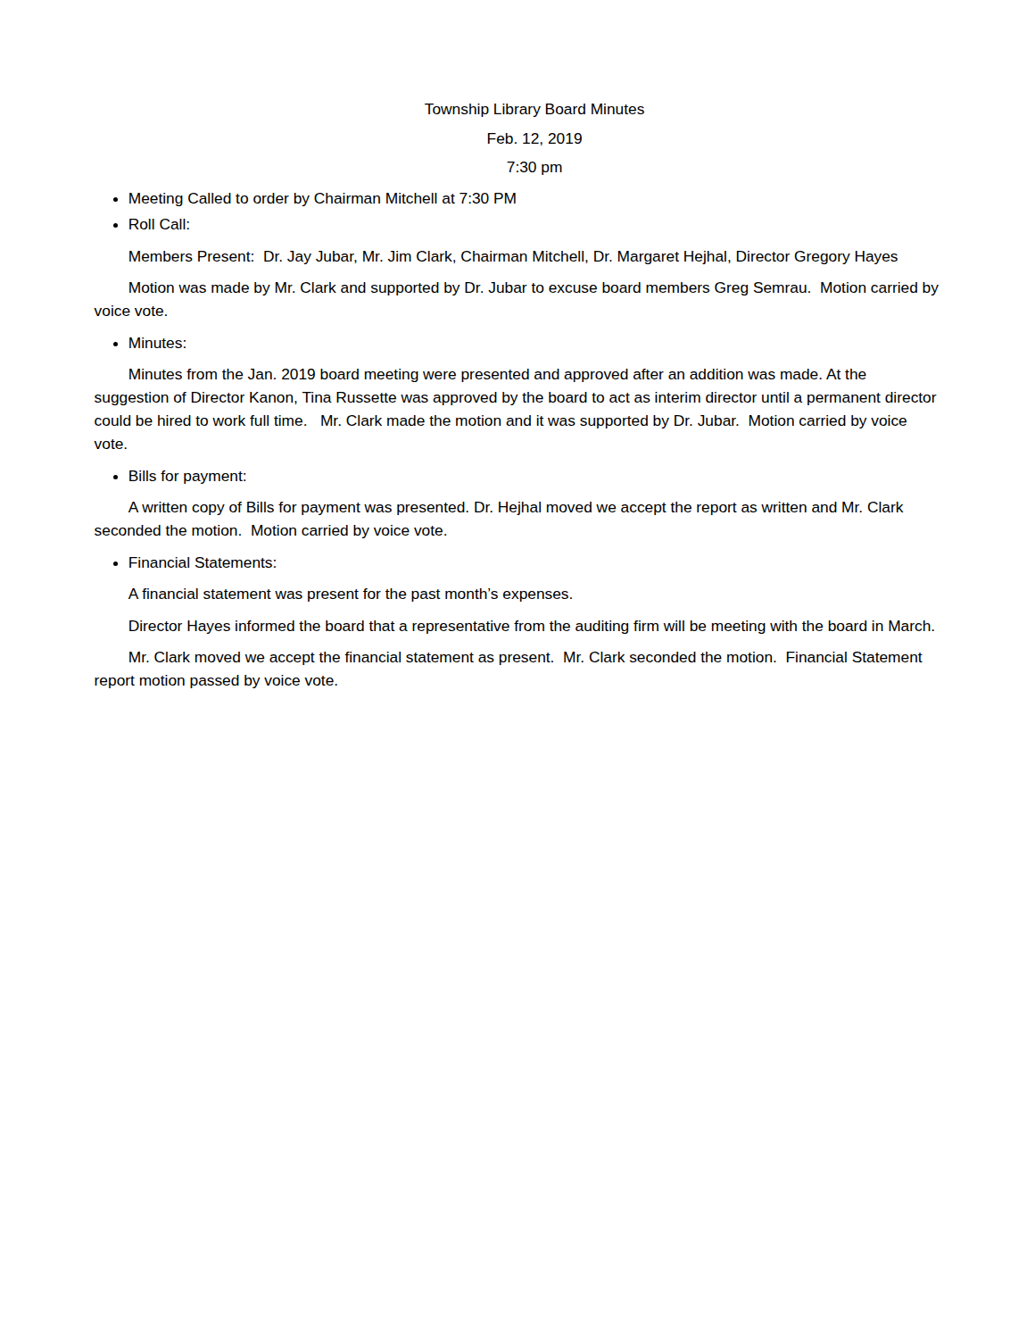Township Library Board Minutes
Feb. 12, 2019
7:30 pm
Meeting Called to order by Chairman Mitchell at 7:30 PM
Roll Call:
Members Present: Dr. Jay Jubar, Mr. Jim Clark, Chairman Mitchell, Dr. Margaret Hejhal, Director Gregory Hayes
Motion was made by Mr. Clark and supported by Dr. Jubar to excuse board members Greg Semrau. Motion carried by voice vote.
Minutes:
Minutes from the Jan. 2019 board meeting were presented and approved after an addition was made. At the suggestion of Director Kanon, Tina Russette was approved by the board to act as interim director until a permanent director could be hired to work full time. Mr. Clark made the motion and it was supported by Dr. Jubar. Motion carried by voice vote.
Bills for payment:
A written copy of Bills for payment was presented. Dr. Hejhal moved we accept the report as written and Mr. Clark seconded the motion. Motion carried by voice vote.
Financial Statements:
A financial statement was present for the past month’s expenses.
Director Hayes informed the board that a representative from the auditing firm will be meeting with the board in March.
Mr. Clark moved we accept the financial statement as present. Mr. Clark seconded the motion. Financial Statement report motion passed by voice vote.